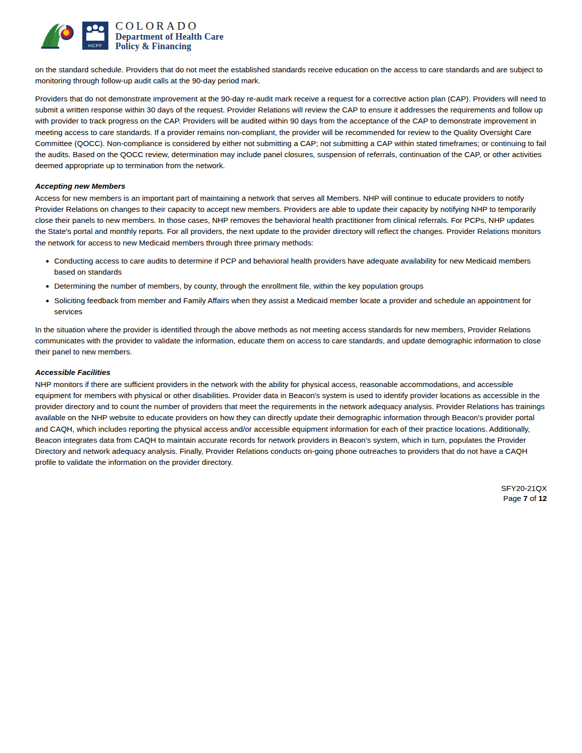HCPF
COLORADO
Department of Health Care
Policy & Financing
on the standard schedule. Providers that do not meet the established standards receive education on the access to care standards and are subject to monitoring through follow-up audit calls at the 90-day period mark.
Providers that do not demonstrate improvement at the 90-day re-audit mark receive a request for a corrective action plan (CAP). Providers will need to submit a written response within 30 days of the request. Provider Relations will review the CAP to ensure it addresses the requirements and follow up with provider to track progress on the CAP. Providers will be audited within 90 days from the acceptance of the CAP to demonstrate improvement in meeting access to care standards. If a provider remains non-compliant, the provider will be recommended for review to the Quality Oversight Care Committee (QOCC). Non-compliance is considered by either not submitting a CAP; not submitting a CAP within stated timeframes; or continuing to fail the audits. Based on the QOCC review, determination may include panel closures, suspension of referrals, continuation of the CAP, or other activities deemed appropriate up to termination from the network.
Accepting new Members
Access for new members is an important part of maintaining a network that serves all Members. NHP will continue to educate providers to notify Provider Relations on changes to their capacity to accept new members. Providers are able to update their capacity by notifying NHP to temporarily close their panels to new members. In those cases, NHP removes the behavioral health practitioner from clinical referrals. For PCPs, NHP updates the State's portal and monthly reports. For all providers, the next update to the provider directory will reflect the changes. Provider Relations monitors the network for access to new Medicaid members through three primary methods:
Conducting access to care audits to determine if PCP and behavioral health providers have adequate availability for new Medicaid members based on standards
Determining the number of members, by county, through the enrollment file, within the key population groups
Soliciting feedback from member and Family Affairs when they assist a Medicaid member locate a provider and schedule an appointment for services
In the situation where the provider is identified through the above methods as not meeting access standards for new members, Provider Relations communicates with the provider to validate the information, educate them on access to care standards, and update demographic information to close their panel to new members.
Accessible Facilities
NHP monitors if there are sufficient providers in the network with the ability for physical access, reasonable accommodations, and accessible equipment for members with physical or other disabilities. Provider data in Beacon's system is used to identify provider locations as accessible in the provider directory and to count the number of providers that meet the requirements in the network adequacy analysis. Provider Relations has trainings available on the NHP website to educate providers on how they can directly update their demographic information through Beacon's provider portal and CAQH, which includes reporting the physical access and/or accessible equipment information for each of their practice locations. Additionally, Beacon integrates data from CAQH to maintain accurate records for network providers in Beacon's system, which in turn, populates the Provider Directory and network adequacy analysis. Finally, Provider Relations conducts on-going phone outreaches to providers that do not have a CAQH profile to validate the information on the provider directory.
SFY20-21QX
Page 7 of 12